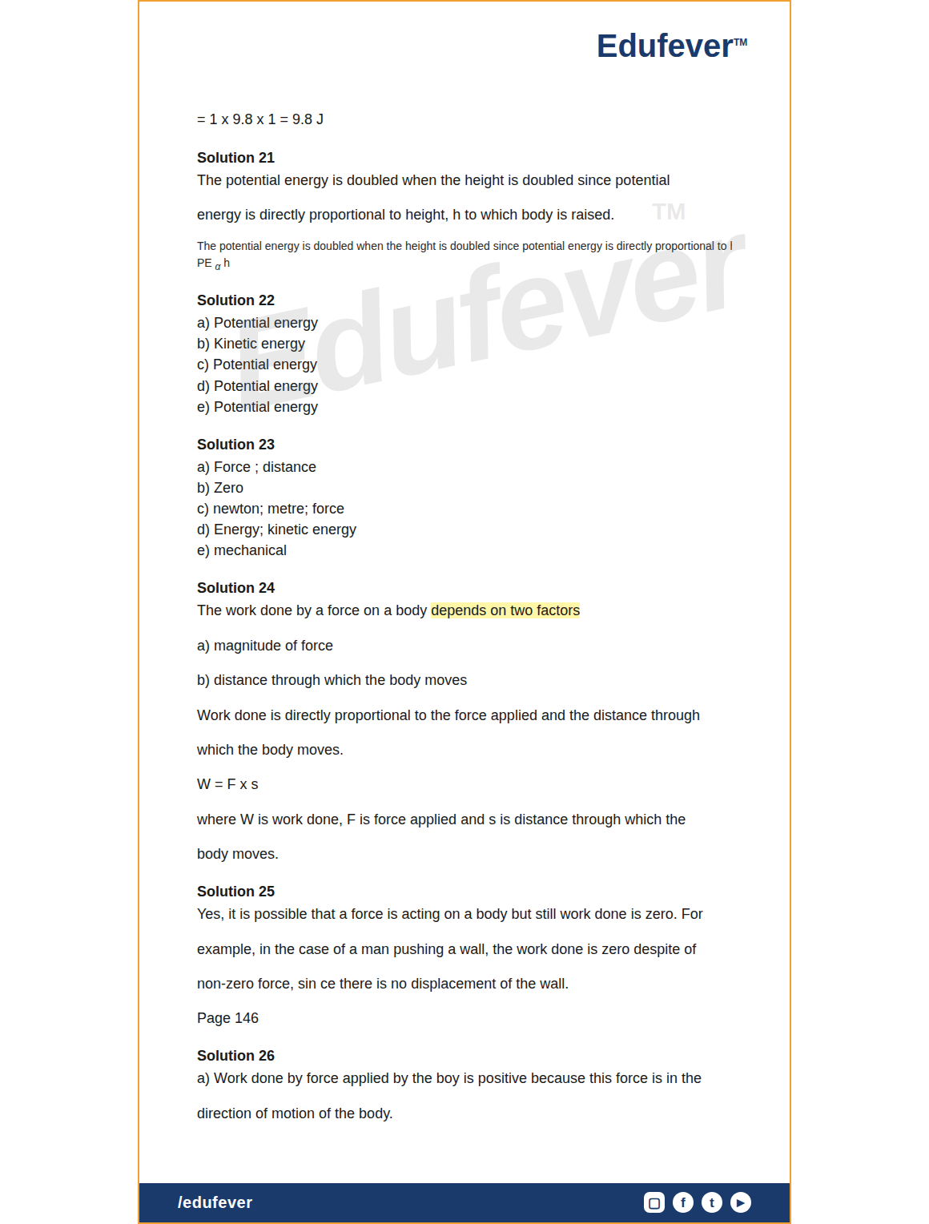Edu fever TM
Edufever
TM
= 1 x 9.8 x 1 = 9.8 J
Solution 21
The potential energy is doubled when the height is doubled since potential
energy is directly proportional to height, h to which body is raised.
The potential energy is doubled when the height is doubled since potential energy is directly proportional to height, h to which body PE α h
Solution 22
a) Potential energy
b) Kinetic energy
c) Potential energy
d) Potential energy
e) Potential energy
Solution 23
a) Force ; distance
b) Zero
c) newton; metre; force
d) Energy; kinetic energy
e) mechanical
Solution 24
The work done by a force on a body depends on two factors
a) magnitude of force
b) distance through which the body moves
Work done is directly proportional to the force applied and the distance through
which the body moves.
W = F x s
where W is work done, F is force applied and s is distance through which the
body moves.
Solution 25
Yes, it is possible that a force is acting on a body but still work done is zero. For
example, in the case of a man pushing a wall, the work done is zero despite of
non-zero force, sin ce there is no displacement of the wall.
Page 146
Solution 26
a) Work done by force applied by the boy is positive because this force is in the
direction of motion of the body.
/edufever
▢ f t ►